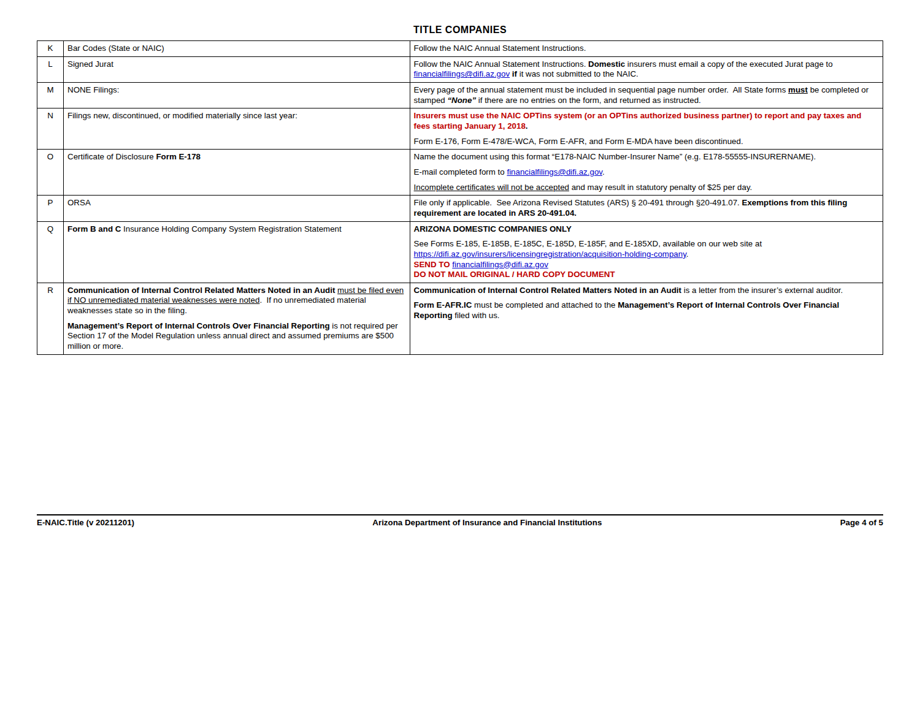TITLE COMPANIES
| K | Bar Codes (State or NAIC) | Follow the NAIC Annual Statement Instructions. |
| L | Signed Jurat | Follow the NAIC Annual Statement Instructions. Domestic insurers must email a copy of the executed Jurat page to financialfilings@difi.az.gov if it was not submitted to the NAIC. |
| M | NONE Filings: | Every page of the annual statement must be included in sequential page number order. All State forms must be completed or stamped “None” if there are no entries on the form, and returned as instructed. |
| N | Filings new, discontinued, or modified materially since last year: | Insurers must use the NAIC OPTins system (or an OPTins authorized business partner) to report and pay taxes and fees starting January 1, 2018 . Form E-176, Form E-478/E-WCA, Form E-AFR, and Form E-MDA have been discontinued. |
| O | Certificate of Disclosure Form E-178 | Name the document using this format “E178-NAIC Number-Insurer Name” (e.g. E178-55555-INSURERNAME). E-mail completed form to financialfilings@difi.az.gov . Incomplete certificates will not be accepted and may result in statutory penalty of $25 per day. |
| P | ORSA | File only if applicable. See Arizona Revised Statutes (ARS) § 20-491 through §20-491.07. Exemptions from this filing requirement are located in ARS 20-491.04. |
| Q | Form B and C Insurance Holding Company System Registration Statement | ARIZONA DOMESTIC COMPANIES ONLY See Forms E-185, E-185B, E-185C, E-185D, E-185F, and E-185XD, available on our web site at https://difi.az.gov/insurers/licensingregistration/acquisition-holding-company . SEND TO financialfilings@difi.az.gov DO NOT MAIL ORIGINAL / HARD COPY DOCUMENT |
| R | Communication of Internal Control Related Matters Noted in an Audit must be filed even if NO unremediated material weaknesses were noted . If no unremediated material weaknesses state so in the filing. Management’s Report of Internal Controls Over Financial Reporting is not required per Section 17 of the Model Regulation unless annual direct and assumed premiums are $500 million or more. | Communication of Internal Control Related Matters Noted in an Audit is a letter from the insurer’s external auditor. Form E-AFR.IC must be completed and attached to the Management’s Report of Internal Controls Over Financial Reporting filed with us. |
E-NAIC.Title (v 20211201)
Arizona Department of Insurance and Financial Institutions
Page 4 of 5